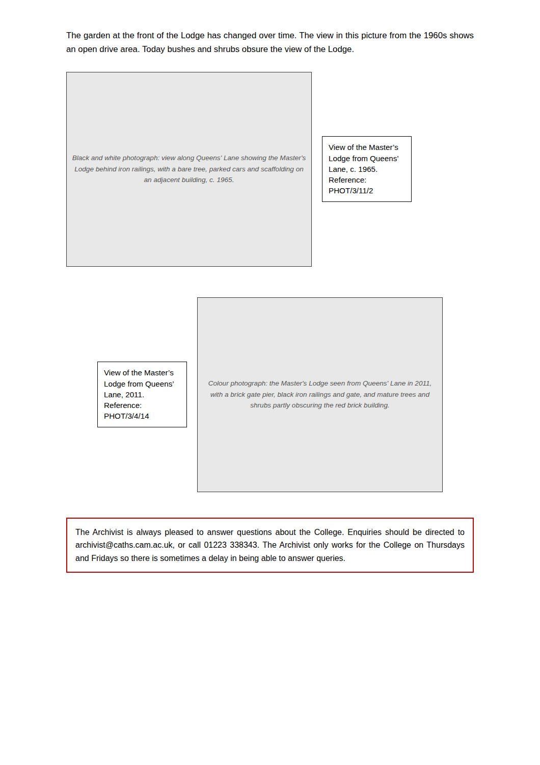The garden at the front of the Lodge has changed over time. The view in this picture from the 1960s shows an open drive area. Today bushes and shrubs obsure the view of the Lodge.
Black and white photograph: view along Queens' Lane showing the Master's Lodge behind iron railings, with a bare tree, parked cars and scaffolding on an adjacent building, c. 1965.
View of the Master’s Lodge from Queens’ Lane, c. 1965. Reference: PHOT/3/11/2
Colour photograph: the Master's Lodge seen from Queens' Lane in 2011, with a brick gate pier, black iron railings and gate, and mature trees and shrubs partly obscuring the red brick building.
View of the Master’s Lodge from Queens’ Lane, 2011. Reference: PHOT/3/4/14
The Archivist is always pleased to answer questions about the College. Enquiries should be directed to archivist@caths.cam.ac.uk, or call 01223 338343. The Archivist only works for the College on Thursdays and Fridays so there is sometimes a delay in being able to answer queries.